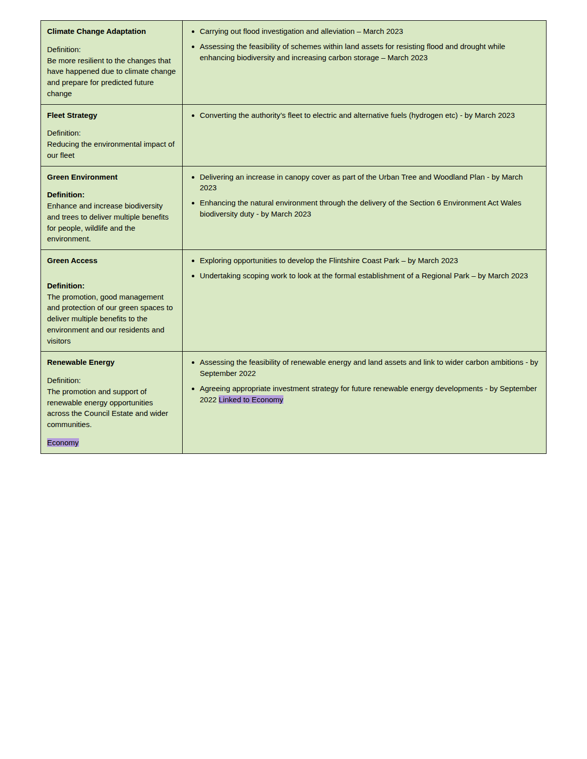| Climate Change Adaptation Definition: Be more resilient to the changes that have happened due to climate change and prepare for predicted future change | Carrying out flood investigation and alleviation – March 2023 Assessing the feasibility of schemes within land assets for resisting flood and drought while enhancing biodiversity and increasing carbon storage – March 2023 |
| Fleet Strategy Definition: Reducing the environmental impact of our fleet | Converting the authority’s fleet to electric and alternative fuels (hydrogen etc) - by March 2023 |
| Green Environment Definition: Enhance and increase biodiversity and trees to deliver multiple benefits for people, wildlife and the environment. | Delivering an increase in canopy cover as part of the Urban Tree and Woodland Plan - by March 2023 Enhancing the natural environment through the delivery of the Section 6 Environment Act Wales biodiversity duty - by March 2023 |
| Green Access Definition: The promotion, good management and protection of our green spaces to deliver multiple benefits to the environment and our residents and visitors | Exploring opportunities to develop the Flintshire Coast Park – by March 2023 Undertaking scoping work to look at the formal establishment of a Regional Park – by March 2023 |
| Renewable Energy Definition: The promotion and support of renewable energy opportunities across the Council Estate and wider communities. Economy | Assessing the feasibility of renewable energy and land assets and link to wider carbon ambitions - by September 2022 Agreeing appropriate investment strategy for future renewable energy developments - by September 2022 Linked to Economy |